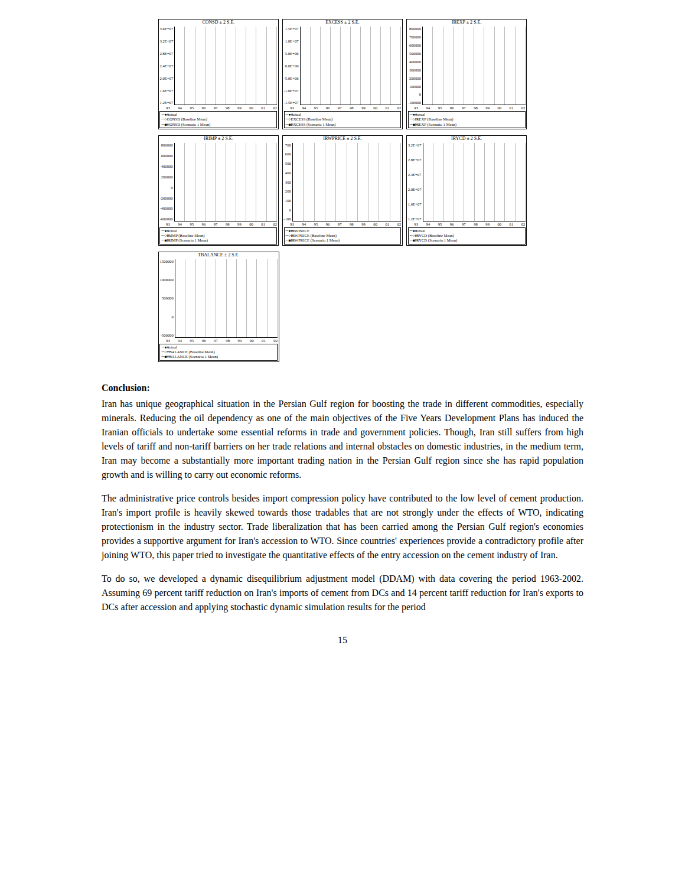CONSD ± 2 S.E.
3.6E+07 3.2E+07 2.8E+07 2.4E+07 2.0E+07 1.6E+07 1.2E+07
93949596979899000102
─●─ Actual
─○─ CONSD (Baseline Mean)
─■─ CONSD (Scenario 1 Mean)
EXCESS ± 2 S.E.
1.5E+07 1.0E+07 5.0E+06 0.0E+00 -5.0E+06 -1.0E+07 -1.5E+07
93949596979899000102
─●─ Actual
─○─ EXCESS (Baseline Mean)
─■─ EXCESS (Scenario 1 Mean)
IREXP ± 2 S.E.
800000 700000 600000 500000 400000 300000 200000 100000 0 -100000
93949596979899000102
─●─ Actual
─○─ IREXP (Baseline Mean)
─■─ IREXP (Scenario 1 Mean)
IRIMP ± 2 S.E.
800000 600000 400000 200000 0 -200000 -400000 -600000
93949596979899000102
─●─ Actual
─○─ IRIMP (Baseline Mean)
─■─ IRIMP (Scenario 1 Mean)
IRWPRICE ± 2 S.E.
700 600 500 400 300 200 100 0 -100
93949596979899000102
─●─ IRWPRICE
─○─ IRWPRICE (Baseline Mean)
─■─ IRWPRICE (Scenario 1 Mean)
IRYCD ± 2 S.E.
3.2E+07 2.8E+07 2.4E+07 2.0E+07 1.6E+07 1.2E+07
93949596979899000102
─●─ Actual
─○─ IRYCD (Baseline Mean)
─■─ IRYCD (Scenario 1 Mean)
TBALANCE ± 2 S.E.
1500000 1000000 500000 0 -500000
93949596979899000102
─●─ Actual
─○─ TBALANCE (Baseline Mean)
─■─ TBALANCE (Scenario 1 Mean)
Conclusion:
Iran has unique geographical situation in the Persian Gulf region for boosting the trade in different commodities, especially minerals. Reducing the oil dependency as one of the main objectives of the Five Years Development Plans has induced the Iranian officials to undertake some essential reforms in trade and government policies. Though, Iran still suffers from high levels of tariff and non-tariff barriers on her trade relations and internal obstacles on domestic industries, in the medium term, Iran may become a substantially more important trading nation in the Persian Gulf region since she has rapid population growth and is willing to carry out economic reforms.
The administrative price controls besides import compression policy have contributed to the low level of cement production. Iran's import profile is heavily skewed towards those tradables that are not strongly under the effects of WTO, indicating protectionism in the industry sector. Trade liberalization that has been carried among the Persian Gulf region's economies provides a supportive argument for Iran's accession to WTO. Since countries' experiences provide a contradictory profile after joining WTO, this paper tried to investigate the quantitative effects of the entry accession on the cement industry of Iran.
To do so, we developed a dynamic disequilibrium adjustment model (DDAM) with data covering the period 1963-2002. Assuming 69 percent tariff reduction on Iran's imports of cement from DCs and 14 percent tariff reduction for Iran's exports to DCs after accession and applying stochastic dynamic simulation results for the period
15